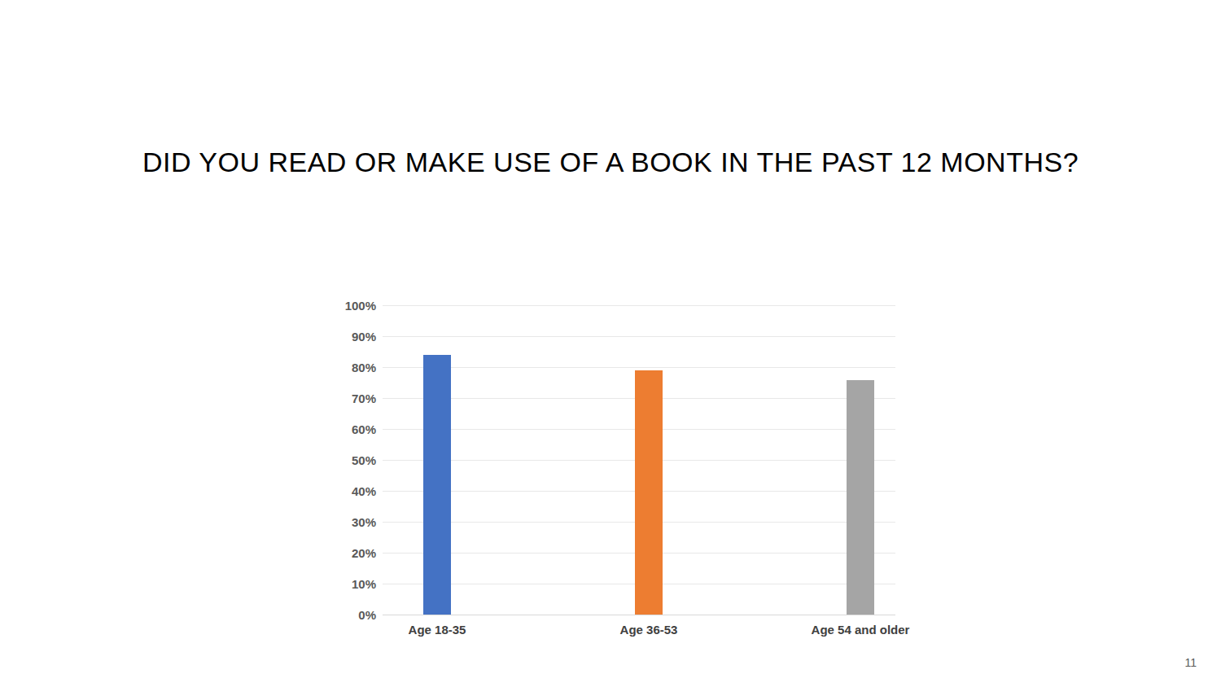Did you read or make use of a book in the past 12 months?
100% 90% 80% 70% 60% 50% 40% 30% 20% 10% 0%
Age 18-35 Age 36-53 Age 54 and older
11